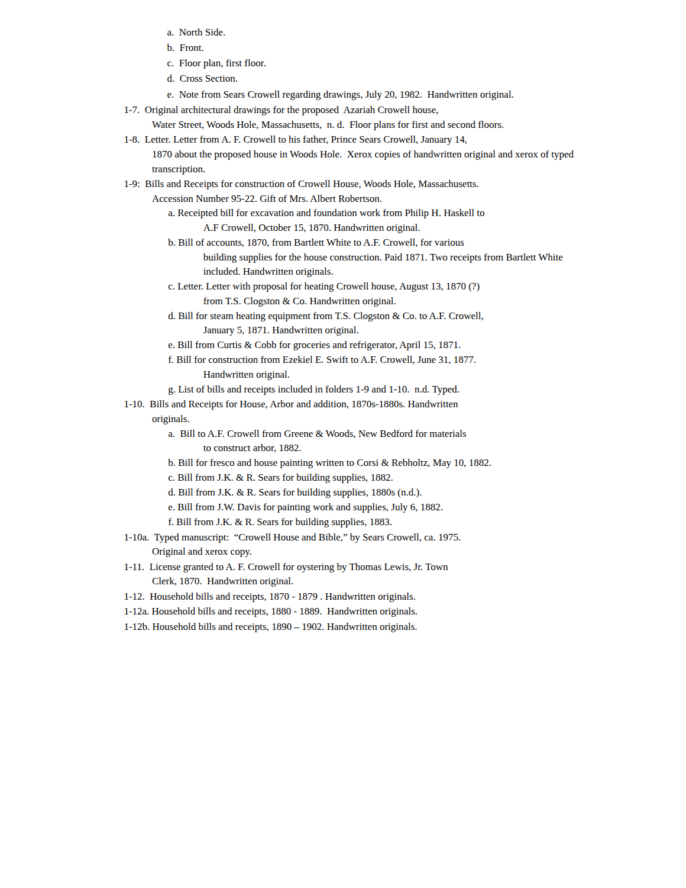a. North Side.
b. Front.
c. Floor plan, first floor.
d. Cross Section.
e. Note from Sears Crowell regarding drawings, July 20, 1982. Handwritten original.
1-7. Original architectural drawings for the proposed Azariah Crowell house, Water Street, Woods Hole, Massachusetts, n. d. Floor plans for first and second floors.
1-8. Letter. Letter from A. F. Crowell to his father, Prince Sears Crowell, January 14, 1870 about the proposed house in Woods Hole. Xerox copies of handwritten original and xerox of typed transcription.
1-9: Bills and Receipts for construction of Crowell House, Woods Hole, Massachusetts. Accession Number 95-22. Gift of Mrs. Albert Robertson.
a. Receipted bill for excavation and foundation work from Philip H. Haskell to A.F Crowell, October 15, 1870. Handwritten original.
b. Bill of accounts, 1870, from Bartlett White to A.F. Crowell, for various building supplies for the house construction. Paid 1871. Two receipts from Bartlett White included. Handwritten originals.
c. Letter. Letter with proposal for heating Crowell house, August 13, 1870 (?) from T.S. Clogston & Co. Handwritten original.
d. Bill for steam heating equipment from T.S. Clogston & Co. to A.F. Crowell, January 5, 1871. Handwritten original.
e. Bill from Curtis & Cobb for groceries and refrigerator, April 15, 1871.
f. Bill for construction from Ezekiel E. Swift to A.F. Crowell, June 31, 1877. Handwritten original.
g. List of bills and receipts included in folders 1-9 and 1-10. n.d. Typed.
1-10. Bills and Receipts for House, Arbor and addition, 1870s-1880s. Handwritten originals.
a. Bill to A.F. Crowell from Greene & Woods, New Bedford for materials to construct arbor, 1882.
b. Bill for fresco and house painting written to Corsi & Rebholtz, May 10, 1882.
c. Bill from J.K. & R. Sears for building supplies, 1882.
d. Bill from J.K. & R. Sears for building supplies, 1880s (n.d.).
e. Bill from J.W. Davis for painting work and supplies, July 6, 1882.
f. Bill from J.K. & R. Sears for building supplies, 1883.
1-10a. Typed manuscript: “Crowell House and Bible,” by Sears Crowell, ca. 1975. Original and xerox copy.
1-11. License granted to A. F. Crowell for oystering by Thomas Lewis, Jr. Town Clerk, 1870. Handwritten original.
1-12. Household bills and receipts, 1870 - 1879 . Handwritten originals.
1-12a. Household bills and receipts, 1880 - 1889. Handwritten originals.
1-12b. Household bills and receipts, 1890 – 1902. Handwritten originals.